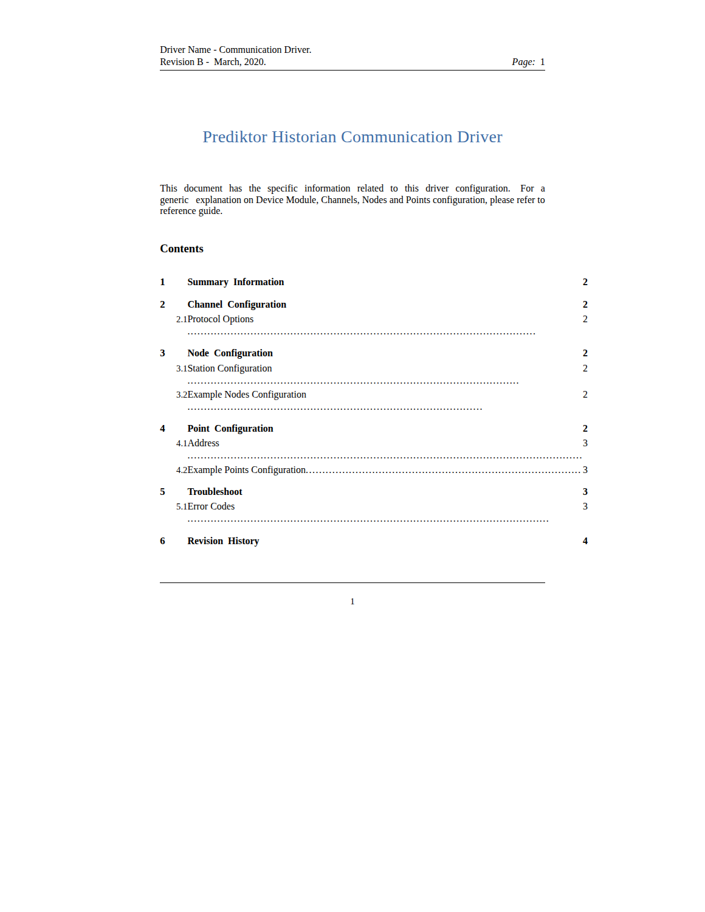Driver Name - Communication Driver.
Revision B - March, 2020. Page: 1
Prediktor Historian Communication Driver
This document has the specific information related to this driver configuration. For a generic explanation on Device Module, Channels, Nodes and Points configuration, please refer to reference guide.
Contents
| 1 | Summary Information | 2 |
| 2 | Channel Configuration | 2 |
| 2.1 | Protocol Options ......................................................................................................... | 2 |
| 3 | Node Configuration | 2 |
| 3.1 | Station Configuration .................................................................................................... | 2 |
| 3.2 | Example Nodes Configuration ......................................................................................... | 2 |
| 4 | Point Configuration | 2 |
| 4.1 | Address ....................................................................................................................... | 3 |
| 4.2 | Example Points Configuration ................................................................................... | 3 |
| 5 | Troubleshoot | 3 |
| 5.1 | Error Codes ............................................................................................................. | 3 |
| 6 | Revision History | 4 |
1